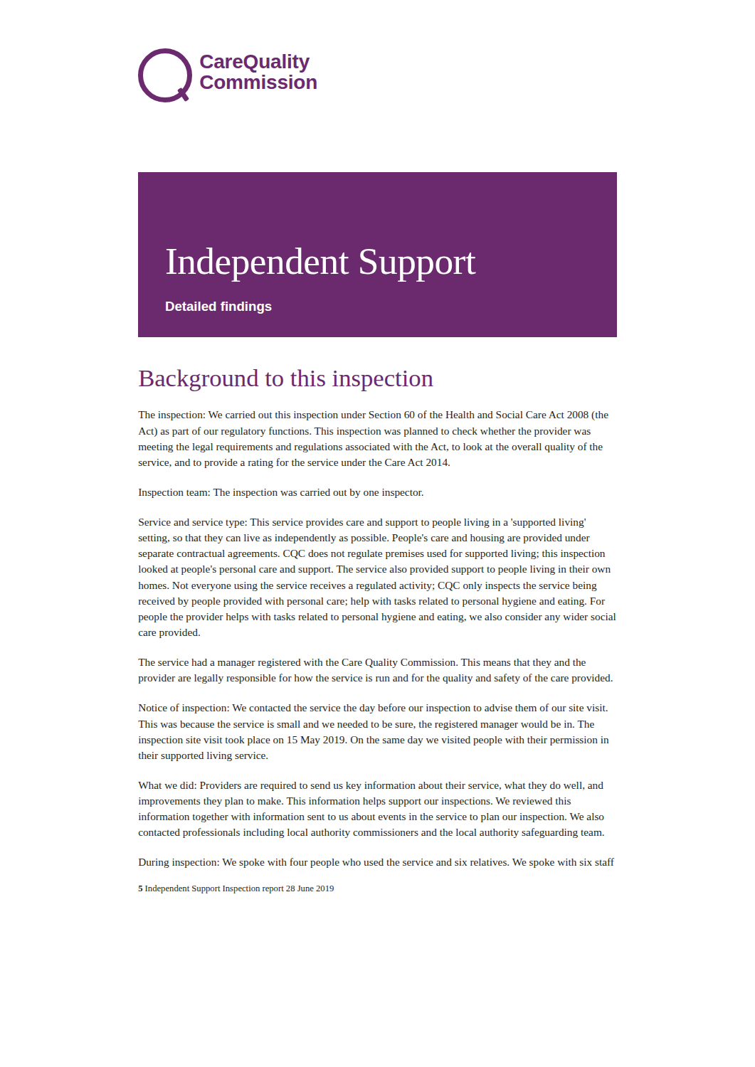CareQuality Commission
Independent Support
Detailed findings
Background to this inspection
The inspection: We carried out this inspection under Section 60 of the Health and Social Care Act 2008 (the Act) as part of our regulatory functions. This inspection was planned to check whether the provider was meeting the legal requirements and regulations associated with the Act, to look at the overall quality of the service, and to provide a rating for the service under the Care Act 2014.
Inspection team: The inspection was carried out by one inspector.
Service and service type: This service provides care and support to people living in a 'supported living' setting, so that they can live as independently as possible. People's care and housing are provided under separate contractual agreements. CQC does not regulate premises used for supported living; this inspection looked at people's personal care and support. The service also provided support to people living in their own homes. Not everyone using the service receives a regulated activity; CQC only inspects the service being received by people provided with personal care; help with tasks related to personal hygiene and eating. For people the provider helps with tasks related to personal hygiene and eating, we also consider any wider social care provided.
The service had a manager registered with the Care Quality Commission. This means that they and the provider are legally responsible for how the service is run and for the quality and safety of the care provided.
Notice of inspection: We contacted the service the day before our inspection to advise them of our site visit. This was because the service is small and we needed to be sure, the registered manager would be in. The inspection site visit took place on 15 May 2019. On the same day we visited people with their permission in their supported living service.
What we did: Providers are required to send us key information about their service, what they do well, and improvements they plan to make. This information helps support our inspections. We reviewed this information together with information sent to us about events in the service to plan our inspection. We also contacted professionals including local authority commissioners and the local authority safeguarding team.
During inspection: We spoke with four people who used the service and six relatives. We spoke with six staff
5 Independent Support Inspection report 28 June 2019